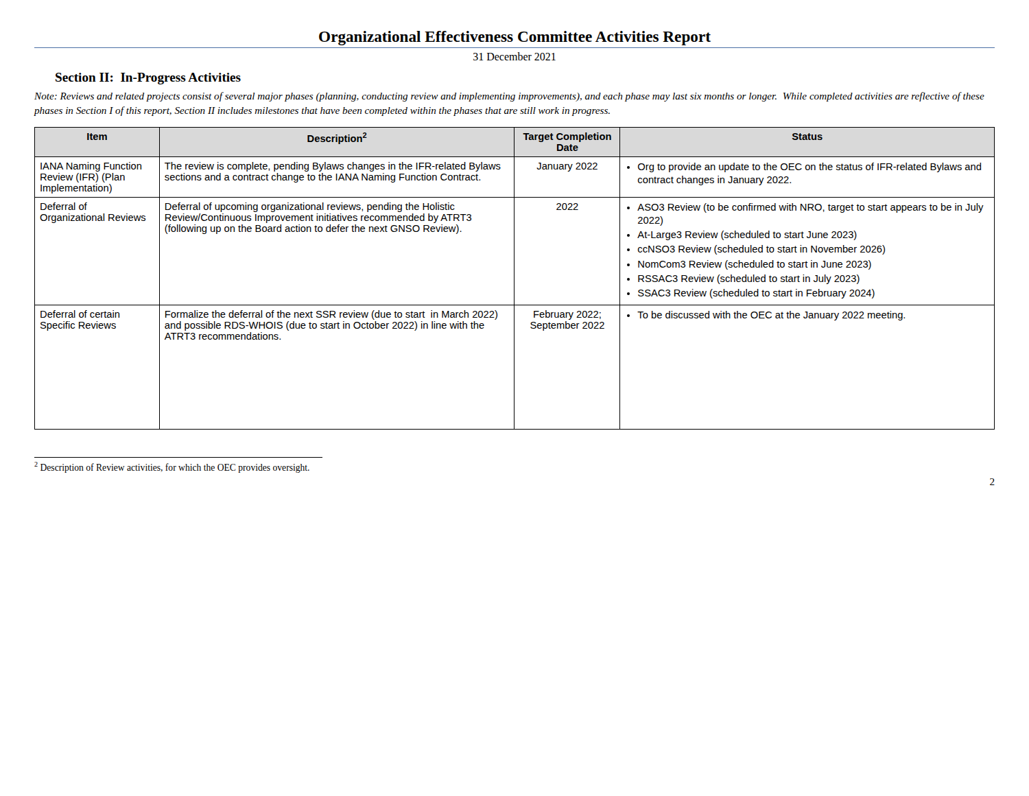Organizational Effectiveness Committee Activities Report
31 December 2021
Section II: In-Progress Activities
Note: Reviews and related projects consist of several major phases (planning, conducting review and implementing improvements), and each phase may last six months or longer. While completed activities are reflective of these phases in Section I of this report, Section II includes milestones that have been completed within the phases that are still work in progress.
| Item | Description 2 | Target Completion Date | Status |
| --- | --- | --- | --- |
| IANA Naming Function Review (IFR) (Plan Implementation) | The review is complete, pending Bylaws changes in the IFR-related Bylaws sections and a contract change to the IANA Naming Function Contract. | January 2022 | Org to provide an update to the OEC on the status of IFR-related Bylaws and contract changes in January 2022. |
| Deferral of Organizational Reviews | Deferral of upcoming organizational reviews, pending the Holistic Review/Continuous Improvement initiatives recommended by ATRT3 (following up on the Board action to defer the next GNSO Review). | 2022 | ASO3 Review (to be confirmed with NRO, target to start appears to be in July 2022) At-Large3 Review (scheduled to start June 2023) ccNSO3 Review (scheduled to start in November 2026) NomCom3 Review (scheduled to start in June 2023) RSSAC3 Review (scheduled to start in July 2023) SSAC3 Review (scheduled to start in February 2024) |
| Deferral of certain Specific Reviews | Formalize the deferral of the next SSR review (due to start in March 2022) and possible RDS-WHOIS (due to start in October 2022) in line with the ATRT3 recommendations. | February 2022; September 2022 | To be discussed with the OEC at the January 2022 meeting. |
2 Description of Review activities, for which the OEC provides oversight.
2